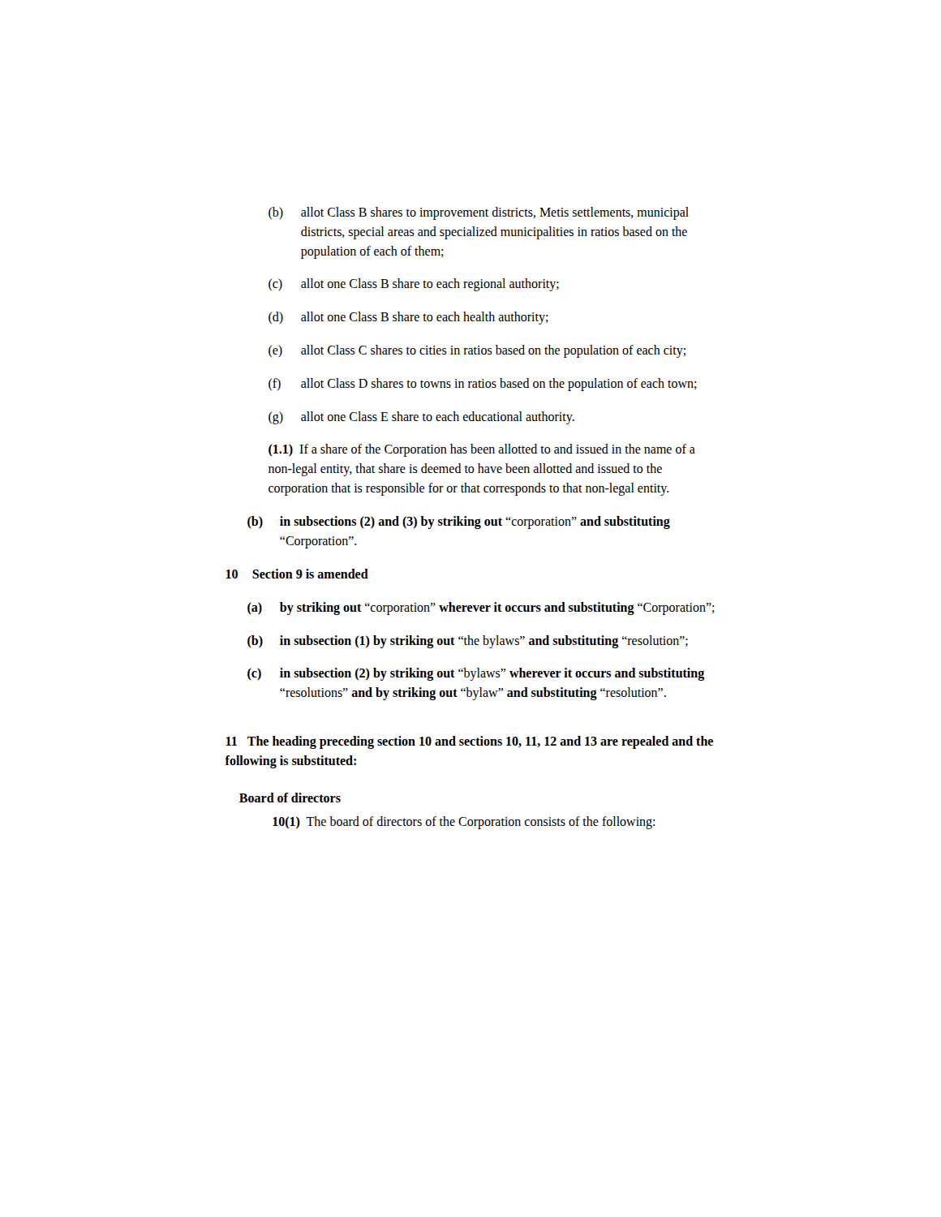(b)
allot Class B shares to improvement districts, Metis settlements, municipal districts, special areas and specialized municipalities in ratios based on the population of each of them;
(c)
allot one Class B share to each regional authority;
(d)
allot one Class B share to each health authority;
(e)
allot Class C shares to cities in ratios based on the population of each city;
(f)
allot Class D shares to towns in ratios based on the population of each town;
(g)
allot one Class E share to each educational authority.
(1.1) If a share of the Corporation has been allotted to and issued in the name of a non-legal entity, that share is deemed to have been allotted and issued to the corporation that is responsible for or that corresponds to that non-legal entity.
(b)
in subsections (2) and (3) by striking out “corporation” and substituting “Corporation”.
10 Section 9 is amended
(a)
by striking out “corporation” wherever it occurs and substituting “Corporation”;
(b)
in subsection (1) by striking out “the bylaws” and substituting “resolution”;
(c)
in subsection (2) by striking out “bylaws” wherever it occurs and substituting “resolutions” and by striking out “bylaw” and substituting “resolution”.
11 The heading preceding section 10 and sections 10, 11, 12 and 13 are repealed and the following is substituted:
Board of directors
10(1) The board of directors of the Corporation consists of the following: